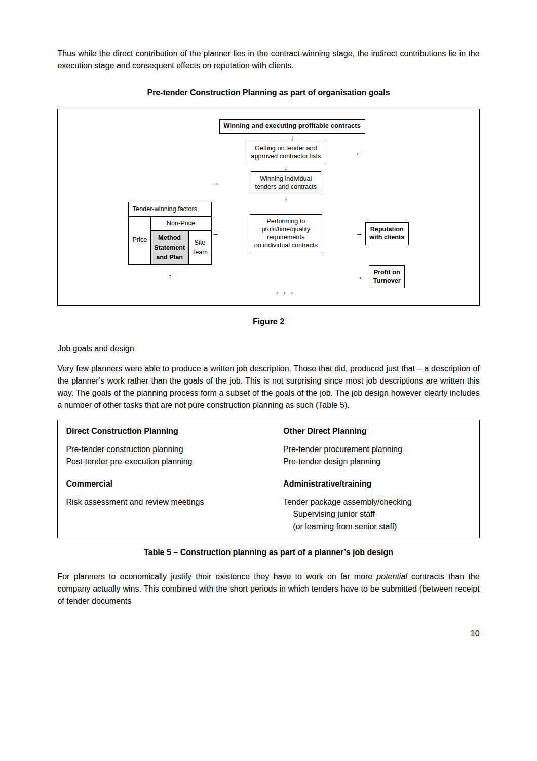Thus while the direct contribution of the planner lies in the contract-winning stage, the indirect contributions lie in the execution stage and consequent effects on reputation with clients.
Pre-tender Construction Planning as part of organisation goals
| | | Winning and executing profitable contracts | | |
| | | ↓ | | |
| | | Getting on tender and approved contractor lists | ← | | |
| | | ↓ | | | |
| | → | Winning individual tenders and contracts | | | |
| | | ↓ | | | |
| Tender-winning factors / Price / Non-Price / / Method Statement and Plan / Site Team / | → | Performing to profit/time/quality requirements on individual contracts | → | Reputation with clients | |
| ↑ | | | → | Profit on Turnover | |
| | | ←←← | | | |
Figure 2
Job goals and design
Very few planners were able to produce a written job description. Those that did, produced just that – a description of the planner’s work rather than the goals of the job. This is not surprising since most job descriptions are written this way. The goals of the planning process form a subset of the goals of the job. The job design however clearly includes a number of other tasks that are not pure construction planning as such (Table 5).
| Direct Construction Planning | Other Direct Planning |
| Pre-tender construction planning Post-tender pre-execution planning | Pre-tender procurement planning Pre-tender design planning |
| Commercial | Administrative/training |
| Risk assessment and review meetings | Tender package assembly/checking Supervising junior staff (or learning from senior staff) |
Table 5 – Construction planning as part of a planner’s job design
For planners to economically justify their existence they have to work on far more potential contracts than the company actually wins. This combined with the short periods in which tenders have to be submitted (between receipt of tender documents
10